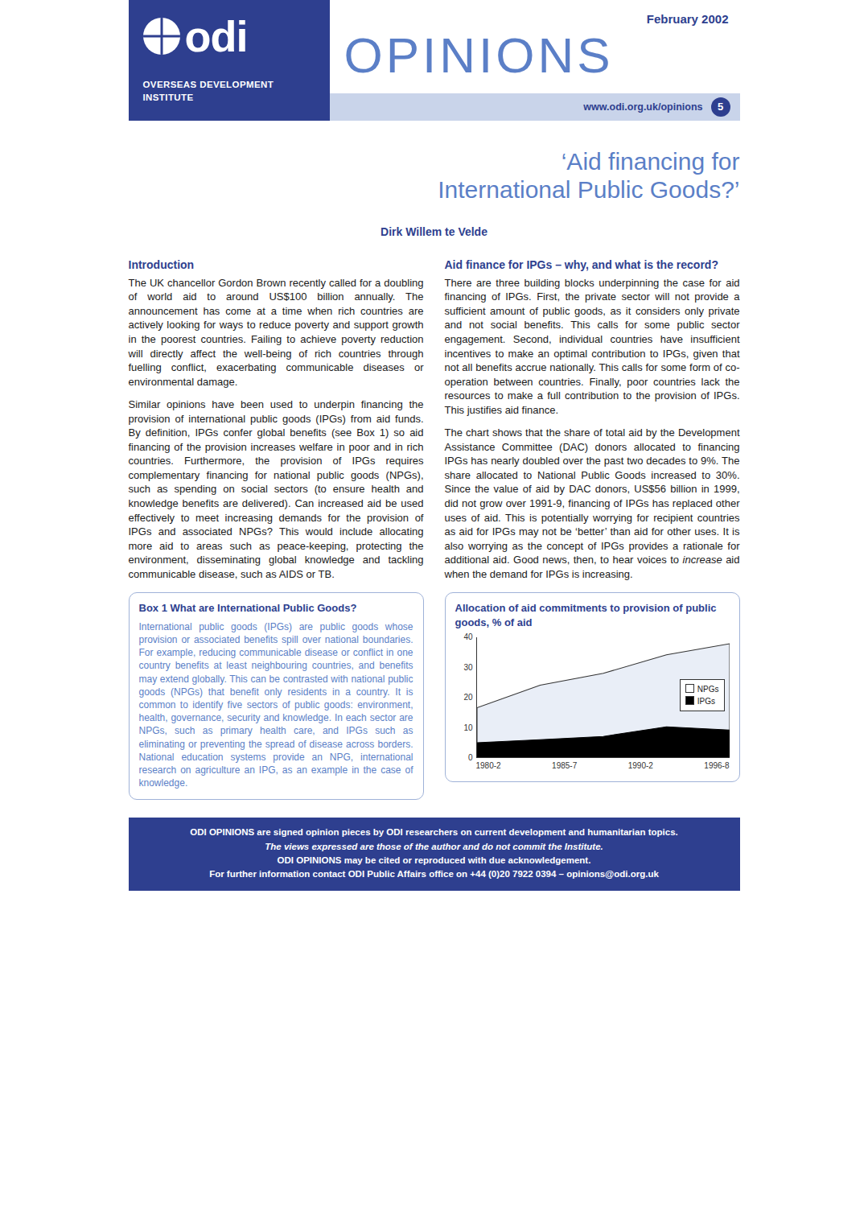odi
OVERSEAS DEVELOPMENT INSTITUTE
February 2002
OPINIONS
www.odi.org.uk/opinions 5
‘Aid financing for
International Public Goods?’
Dirk Willem te Velde
Introduction
The UK chancellor Gordon Brown recently called for a doubling of world aid to around US$100 billion annually. The announcement has come at a time when rich countries are actively looking for ways to reduce poverty and support growth in the poorest countries. Failing to achieve poverty reduction will directly affect the well-being of rich countries through fuelling conflict, exacerbating communicable diseases or environmental damage.
Similar opinions have been used to underpin financing the provision of international public goods (IPGs) from aid funds. By definition, IPGs confer global benefits (see Box 1) so aid financing of the provision increases welfare in poor and in rich countries. Furthermore, the provision of IPGs requires complementary financing for national public goods (NPGs), such as spending on social sectors (to ensure health and knowledge benefits are delivered). Can increased aid be used effectively to meet increasing demands for the provision of IPGs and associated NPGs? This would include allocating more aid to areas such as peace-keeping, protecting the environment, disseminating global knowledge and tackling communicable disease, such as AIDS or TB.
Box 1 What are International Public Goods?
International public goods (IPGs) are public goods whose provision or associated benefits spill over national boundaries. For example, reducing communicable disease or conflict in one country benefits at least neighbouring countries, and benefits may extend globally. This can be contrasted with national public goods (NPGs) that benefit only residents in a country. It is common to identify five sectors of public goods: environment, health, governance, security and knowledge. In each sector are NPGs, such as primary health care, and IPGs such as eliminating or preventing the spread of disease across borders. National education systems provide an NPG, international research on agriculture an IPG, as an example in the case of knowledge.
Aid finance for IPGs – why, and what is the record?
There are three building blocks underpinning the case for aid financing of IPGs. First, the private sector will not provide a sufficient amount of public goods, as it considers only private and not social benefits. This calls for some public sector engagement. Second, individual countries have insufficient incentives to make an optimal contribution to IPGs, given that not all benefits accrue nationally. This calls for some form of co-operation between countries. Finally, poor countries lack the resources to make a full contribution to the provision of IPGs. This justifies aid finance.
The chart shows that the share of total aid by the Development Assistance Committee (DAC) donors allocated to financing IPGs has nearly doubled over the past two decades to 9%. The share allocated to National Public Goods increased to 30%. Since the value of aid by DAC donors, US$56 billion in 1999, did not grow over 1991-9, financing of IPGs has replaced other uses of aid. This is potentially worrying for recipient countries as aid for IPGs may not be ‘better’ than aid for other uses. It is also worrying as the concept of IPGs provides a rationale for additional aid. Good news, then, to hear voices to increase aid when the demand for IPGs is increasing.
Allocation of aid commitments to provision of public goods, % of aid
40 30 20 10 0
NPGs
IPGs
1980-2 1985-7 1990-2 1996-8
ODI OPINIONS are signed opinion pieces by ODI researchers on current development and humanitarian topics.
The views expressed are those of the author and do not commit the Institute.
ODI OPINIONS may be cited or reproduced with due acknowledgement.
For further information contact ODI Public Affairs office on +44 (0)20 7922 0394 – opinions@odi.org.uk